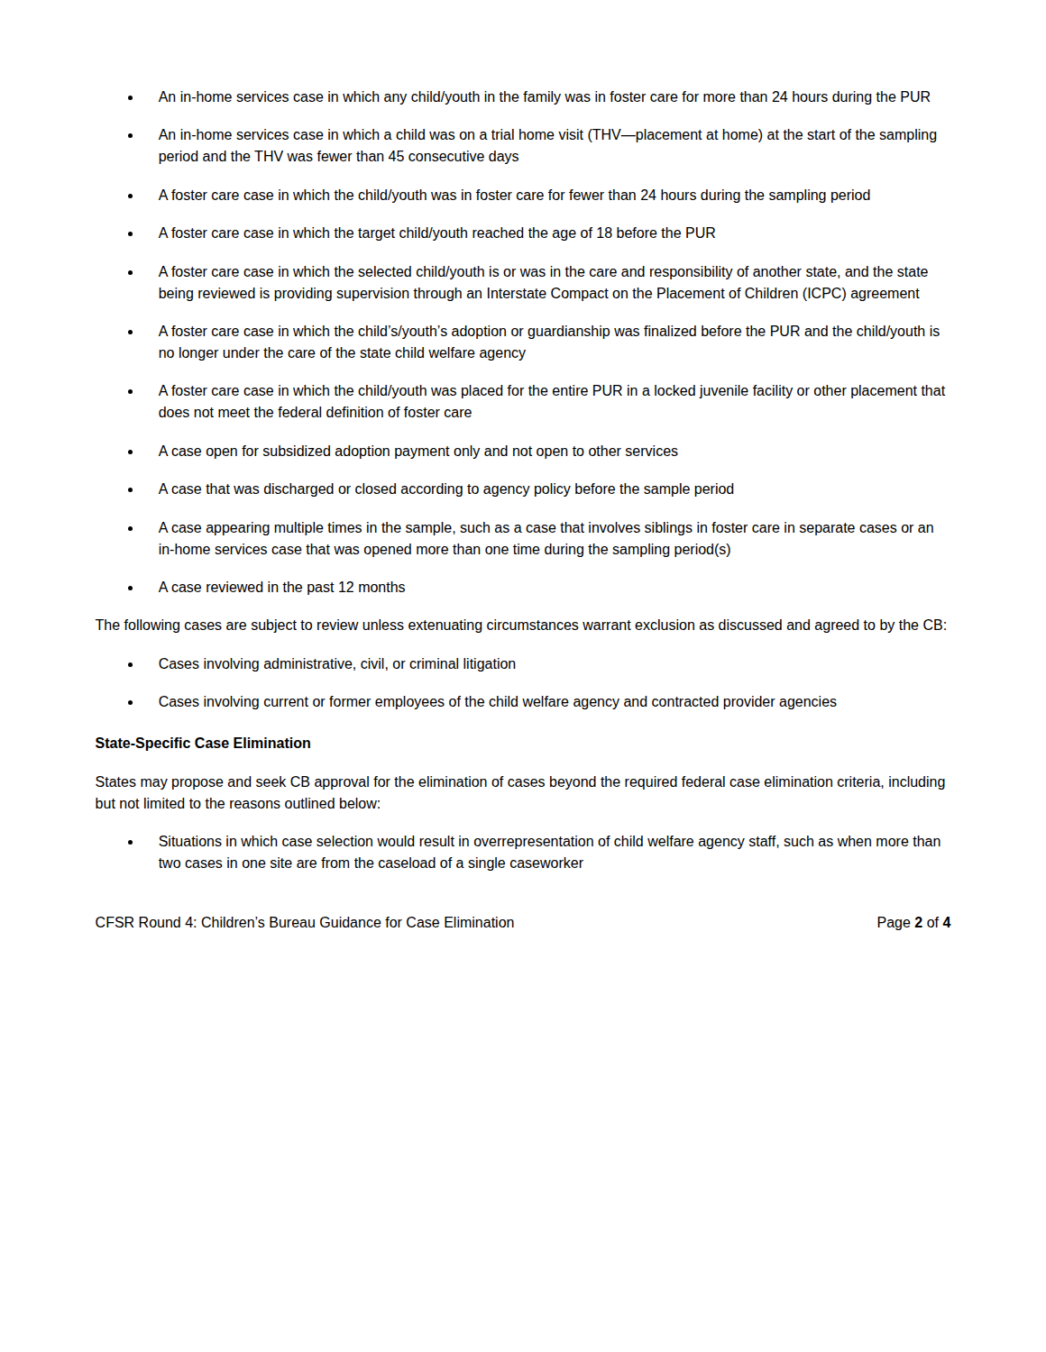An in-home services case in which any child/youth in the family was in foster care for more than 24 hours during the PUR
An in-home services case in which a child was on a trial home visit (THV—placement at home) at the start of the sampling period and the THV was fewer than 45 consecutive days
A foster care case in which the child/youth was in foster care for fewer than 24 hours during the sampling period
A foster care case in which the target child/youth reached the age of 18 before the PUR
A foster care case in which the selected child/youth is or was in the care and responsibility of another state, and the state being reviewed is providing supervision through an Interstate Compact on the Placement of Children (ICPC) agreement
A foster care case in which the child’s/youth’s adoption or guardianship was finalized before the PUR and the child/youth is no longer under the care of the state child welfare agency
A foster care case in which the child/youth was placed for the entire PUR in a locked juvenile facility or other placement that does not meet the federal definition of foster care
A case open for subsidized adoption payment only and not open to other services
A case that was discharged or closed according to agency policy before the sample period
A case appearing multiple times in the sample, such as a case that involves siblings in foster care in separate cases or an in-home services case that was opened more than one time during the sampling period(s)
A case reviewed in the past 12 months
The following cases are subject to review unless extenuating circumstances warrant exclusion as discussed and agreed to by the CB:
Cases involving administrative, civil, or criminal litigation
Cases involving current or former employees of the child welfare agency and contracted provider agencies
State-Specific Case Elimination
States may propose and seek CB approval for the elimination of cases beyond the required federal case elimination criteria, including but not limited to the reasons outlined below:
Situations in which case selection would result in overrepresentation of child welfare agency staff, such as when more than two cases in one site are from the caseload of a single caseworker
CFSR Round 4: Children’s Bureau Guidance for Case Elimination Page 2 of 4